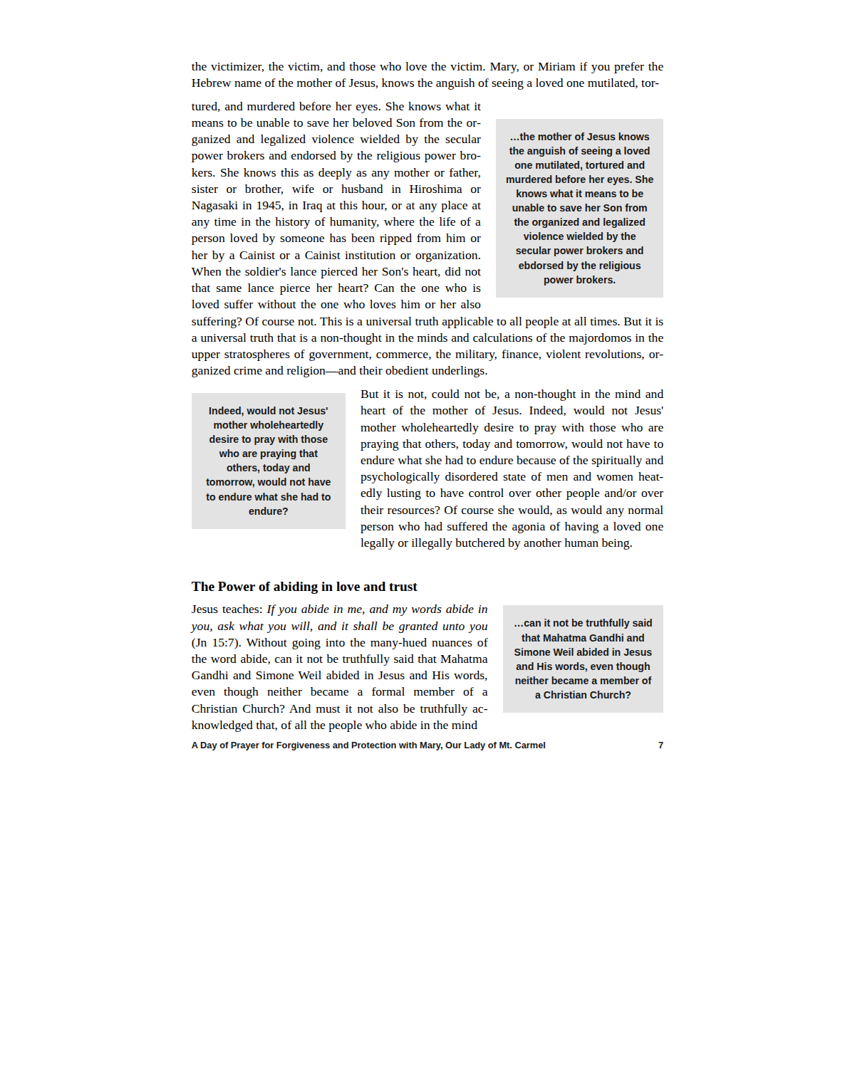the victimizer, the victim, and those who love the victim. Mary, or Miriam if you prefer the Hebrew name of the mother of Jesus, knows the anguish of seeing a loved one mutilated, tor-
…the mother of Jesus knows the anguish of seeing a loved one mutilated, tortured and murdered before her eyes. She knows what it means to be unable to save her Son from the organized and legalized violence wielded by the secular power brokers and ebdorsed by the religious power brokers.
tured, and murdered before her eyes. She knows what it means to be unable to save her beloved Son from the organized and legalized violence wielded by the secular power brokers and endorsed by the religious power brokers. She knows this as deeply as any mother or father, sister or brother, wife or husband in Hiroshima or Nagasaki in 1945, in Iraq at this hour, or at any place at any time in the history of humanity, where the life of a person loved by someone has been ripped from him or her by a Cainist or a Cainist institution or organization. When the soldier's lance pierced her Son's heart, did not that same lance pierce her heart? Can the one who is loved suffer without the one who loves him or her also suffering? Of course not. This is a universal truth applicable to all people at all times. But it is a universal truth that is a non-thought in the minds and calculations of the majordomos in the upper stratospheres of government, commerce, the military, finance, violent revolutions, organized crime and religion—and their obedient underlings.
Indeed, would not Jesus' mother wholeheartedly desire to pray with those who are praying that others, today and tomorrow, would not have to endure what she had to endure?
But it is not, could not be, a non-thought in the mind and heart of the mother of Jesus. Indeed, would not Jesus' mother wholeheartedly desire to pray with those who are praying that others, today and tomorrow, would not have to endure what she had to endure because of the spiritually and psychologically disordered state of men and women heatedly lusting to have control over other people and/or over their resources? Of course she would, as would any normal person who had suffered the agonia of having a loved one legally or illegally butchered by another human being.
The Power of abiding in love and trust
…can it not be truthfully said that Mahatma Gandhi and Simone Weil abided in Jesus and His words, even though neither became a member of a Christian Church?
Jesus teaches: If you abide in me, and my words abide in you, ask what you will, and it shall be granted unto you (Jn 15:7). Without going into the many-hued nuances of the word abide, can it not be truthfully said that Mahatma Gandhi and Simone Weil abided in Jesus and His words, even though neither became a formal member of a Christian Church? And must it not also be truthfully acknowledged that, of all the people who abide in the mind
A Day of Prayer for Forgiveness and Protection with Mary, Our Lady of Mt. Carmel 7